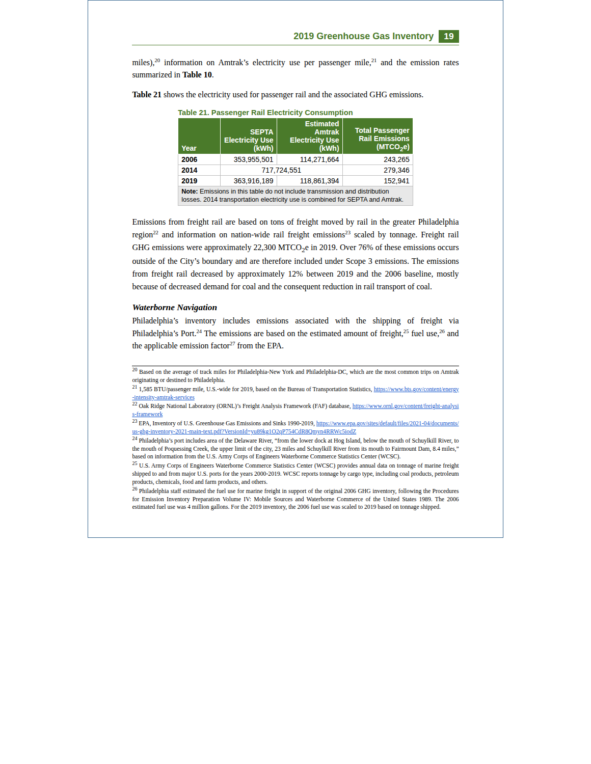2019 Greenhouse Gas Inventory 19
miles),20 information on Amtrak’s electricity use per passenger mile,21 and the emission rates summarized in Table 10.
Table 21 shows the electricity used for passenger rail and the associated GHG emissions.
Table 21. Passenger Rail Electricity Consumption
| Year | SEPTA Electricity Use (kWh) | Estimated Amtrak Electricity Use (kWh) | Total Passenger Rail Emissions (MTCO 2 e) |
| --- | --- | --- | --- |
| 2006 | 353,955,501 | 114,271,664 | 243,265 |
| 2014 | 717,724,551 | 279,346 |
| 2019 | 363,916,189 | 118,861,394 | 152,941 |
| Note: Emissions in this table do not include transmission and distribution losses. 2014 transportation electricity use is combined for SEPTA and Amtrak. |
Emissions from freight rail are based on tons of freight moved by rail in the greater Philadelphia region22 and information on nation-wide rail freight emissions23 scaled by tonnage. Freight rail GHG emissions were approximately 22,300 MTCO2e in 2019. Over 76% of these emissions occurs outside of the City’s boundary and are therefore included under Scope 3 emissions. The emissions from freight rail decreased by approximately 12% between 2019 and the 2006 baseline, mostly because of decreased demand for coal and the consequent reduction in rail transport of coal.
Waterborne Navigation
Philadelphia’s inventory includes emissions associated with the shipping of freight via Philadelphia’s Port.24 The emissions are based on the estimated amount of freight,25 fuel use,26 and the applicable emission factor27 from the EPA.
20 Based on the average of track miles for Philadelphia-New York and Philadelphia-DC, which are the most common trips on Amtrak originating or destined to Philadelphia.
21 1,585 BTU/passenger mile, U.S.-wide for 2019, based on the Bureau of Transportation Statistics, https://www.bts.gov/content/energy-intensity-amtrak-services
22 Oak Ridge National Laboratory (ORNL)’s Freight Analysis Framework (FAF) database, https://www.ornl.gov/content/freight-analysis-framework
23 EPA, Inventory of U.S. Greenhouse Gas Emissions and Sinks 1990-2019, https://www.epa.gov/sites/default/files/2021-04/documents/us-ghg-inventory-2021-main-text.pdf?VersionId=yu89kg1O2qP754CdR8Qmyn4RRWc5iodZ
24 Philadelphia’s port includes area of the Delaware River, “from the lower dock at Hog Island, below the mouth of Schuylkill River, to the mouth of Poquessing Creek, the upper limit of the city, 23 miles and Schuylkill River from its mouth to Fairmount Dam, 8.4 miles,” based on information from the U.S. Army Corps of Engineers Waterborne Commerce Statistics Center (WCSC).
25 U.S. Army Corps of Engineers Waterborne Commerce Statistics Center (WCSC) provides annual data on tonnage of marine freight shipped to and from major U.S. ports for the years 2000-2019. WCSC reports tonnage by cargo type, including coal products, petroleum products, chemicals, food and farm products, and others.
26 Philadelphia staff estimated the fuel use for marine freight in support of the original 2006 GHG inventory, following the Procedures for Emission Inventory Preparation Volume IV: Mobile Sources and Waterborne Commerce of the United States 1989. The 2006 estimated fuel use was 4 million gallons. For the 2019 inventory, the 2006 fuel use was scaled to 2019 based on tonnage shipped.